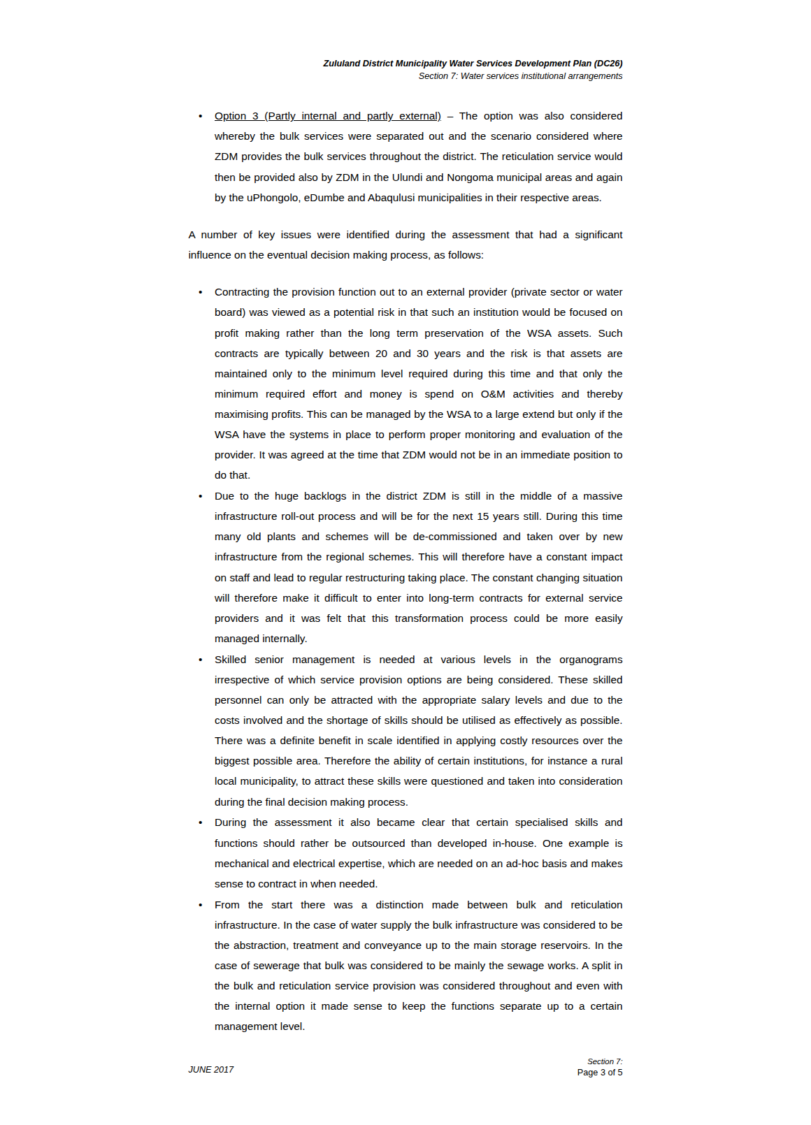Zululand District Municipality Water Services Development Plan (DC26)
Section 7: Water services institutional arrangements
Option 3 (Partly internal and partly external) – The option was also considered whereby the bulk services were separated out and the scenario considered where ZDM provides the bulk services throughout the district. The reticulation service would then be provided also by ZDM in the Ulundi and Nongoma municipal areas and again by the uPhongolo, eDumbe and Abaqulusi municipalities in their respective areas.
A number of key issues were identified during the assessment that had a significant influence on the eventual decision making process, as follows:
Contracting the provision function out to an external provider (private sector or water board) was viewed as a potential risk in that such an institution would be focused on profit making rather than the long term preservation of the WSA assets. Such contracts are typically between 20 and 30 years and the risk is that assets are maintained only to the minimum level required during this time and that only the minimum required effort and money is spend on O&M activities and thereby maximising profits. This can be managed by the WSA to a large extend but only if the WSA have the systems in place to perform proper monitoring and evaluation of the provider. It was agreed at the time that ZDM would not be in an immediate position to do that.
Due to the huge backlogs in the district ZDM is still in the middle of a massive infrastructure roll-out process and will be for the next 15 years still. During this time many old plants and schemes will be de-commissioned and taken over by new infrastructure from the regional schemes. This will therefore have a constant impact on staff and lead to regular restructuring taking place. The constant changing situation will therefore make it difficult to enter into long-term contracts for external service providers and it was felt that this transformation process could be more easily managed internally.
Skilled senior management is needed at various levels in the organograms irrespective of which service provision options are being considered. These skilled personnel can only be attracted with the appropriate salary levels and due to the costs involved and the shortage of skills should be utilised as effectively as possible. There was a definite benefit in scale identified in applying costly resources over the biggest possible area. Therefore the ability of certain institutions, for instance a rural local municipality, to attract these skills were questioned and taken into consideration during the final decision making process.
During the assessment it also became clear that certain specialised skills and functions should rather be outsourced than developed in-house. One example is mechanical and electrical expertise, which are needed on an ad-hoc basis and makes sense to contract in when needed.
From the start there was a distinction made between bulk and reticulation infrastructure. In the case of water supply the bulk infrastructure was considered to be the abstraction, treatment and conveyance up to the main storage reservoirs. In the case of sewerage that bulk was considered to be mainly the sewage works. A split in the bulk and reticulation service provision was considered throughout and even with the internal option it made sense to keep the functions separate up to a certain management level.
JUNE 2017
Section 7: Page 3 of 5